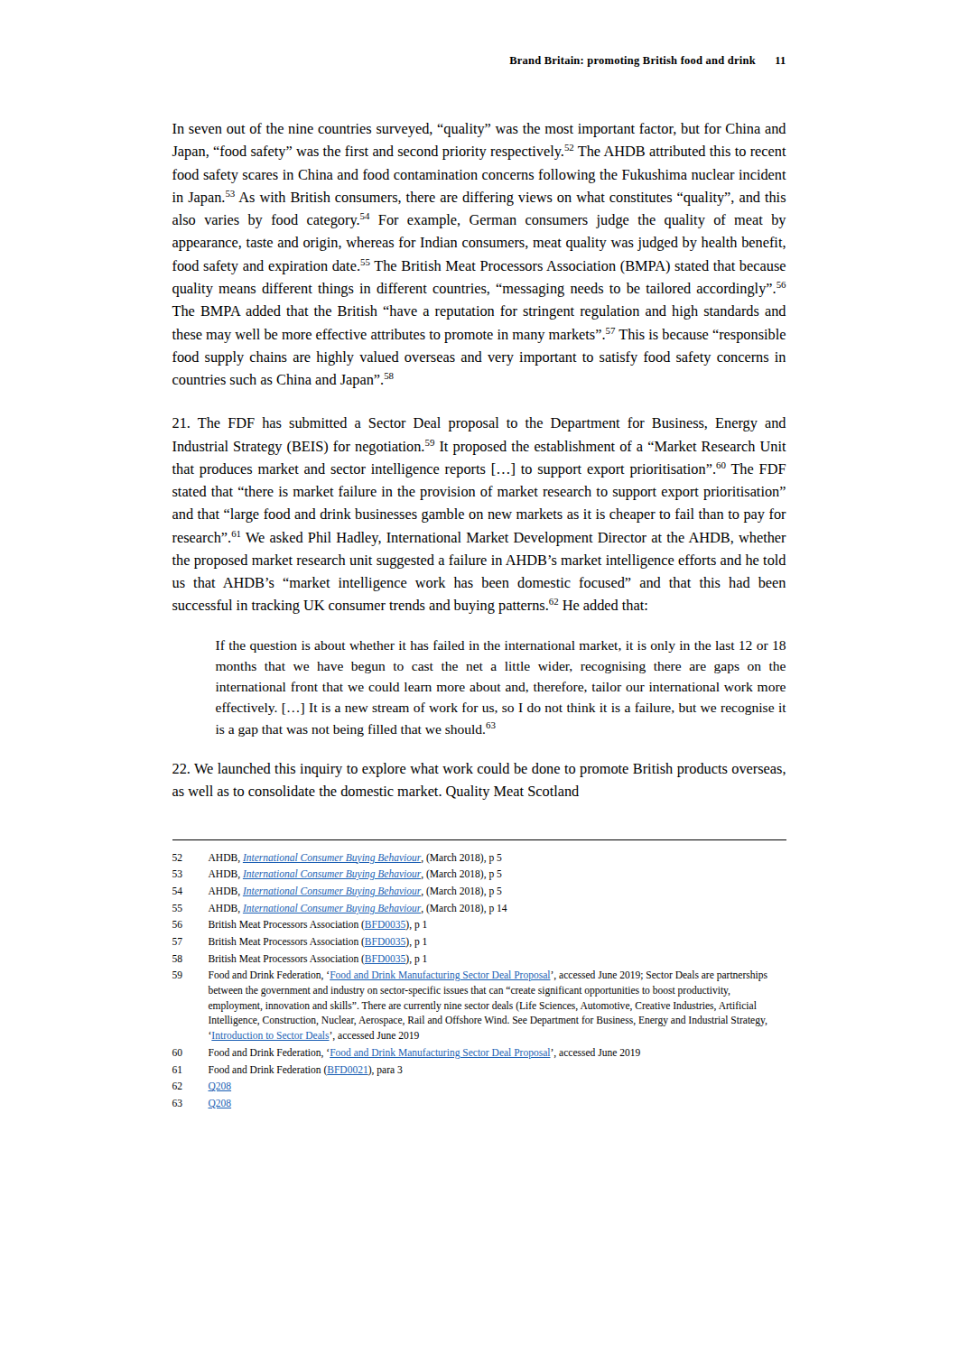Brand Britain: promoting British food and drink 11
In seven out of the nine countries surveyed, “quality” was the most important factor, but for China and Japan, “food safety” was the first and second priority respectively.52 The AHDB attributed this to recent food safety scares in China and food contamination concerns following the Fukushima nuclear incident in Japan.53 As with British consumers, there are differing views on what constitutes “quality”, and this also varies by food category.54 For example, German consumers judge the quality of meat by appearance, taste and origin, whereas for Indian consumers, meat quality was judged by health benefit, food safety and expiration date.55 The British Meat Processors Association (BMPA) stated that because quality means different things in different countries, “messaging needs to be tailored accordingly”.56 The BMPA added that the British “have a reputation for stringent regulation and high standards and these may well be more effective attributes to promote in many markets”.57 This is because “responsible food supply chains are highly valued overseas and very important to satisfy food safety concerns in countries such as China and Japan”.58
21. The FDF has submitted a Sector Deal proposal to the Department for Business, Energy and Industrial Strategy (BEIS) for negotiation.59 It proposed the establishment of a “Market Research Unit that produces market and sector intelligence reports […] to support export prioritisation”.60 The FDF stated that “there is market failure in the provision of market research to support export prioritisation” and that “large food and drink businesses gamble on new markets as it is cheaper to fail than to pay for research”.61 We asked Phil Hadley, International Market Development Director at the AHDB, whether the proposed market research unit suggested a failure in AHDB’s market intelligence efforts and he told us that AHDB’s “market intelligence work has been domestic focused” and that this had been successful in tracking UK consumer trends and buying patterns.62 He added that:
If the question is about whether it has failed in the international market, it is only in the last 12 or 18 months that we have begun to cast the net a little wider, recognising there are gaps on the international front that we could learn more about and, therefore, tailor our international work more effectively. […] It is a new stream of work for us, so I do not think it is a failure, but we recognise it is a gap that was not being filled that we should.63
22. We launched this inquiry to explore what work could be done to promote British products overseas, as well as to consolidate the domestic market. Quality Meat Scotland
| 52 | AHDB, International Consumer Buying Behaviour , (March 2018), p 5 |
| 53 | AHDB, International Consumer Buying Behaviour , (March 2018), p 5 |
| 54 | AHDB, International Consumer Buying Behaviour , (March 2018), p 5 |
| 55 | AHDB, International Consumer Buying Behaviour , (March 2018), p 14 |
| 56 | British Meat Processors Association ( BFD0035 ), p 1 |
| 57 | British Meat Processors Association ( BFD0035 ), p 1 |
| 58 | British Meat Processors Association ( BFD0035 ), p 1 |
| 59 | Food and Drink Federation, ‘ Food and Drink Manufacturing Sector Deal Proposal ’, accessed June 2019; Sector Deals are partnerships between the government and industry on sector-specific issues that can “create significant opportunities to boost productivity, employment, innovation and skills”. There are currently nine sector deals (Life Sciences, Automotive, Creative Industries, Artificial Intelligence, Construction, Nuclear, Aerospace, Rail and Offshore Wind. See Department for Business, Energy and Industrial Strategy, ‘ Introduction to Sector Deals ’, accessed June 2019 |
| 60 | Food and Drink Federation, ‘ Food and Drink Manufacturing Sector Deal Proposal ’, accessed June 2019 |
| 61 | Food and Drink Federation ( BFD0021 ), para 3 |
| 62 | Q208 |
| 63 | Q208 |